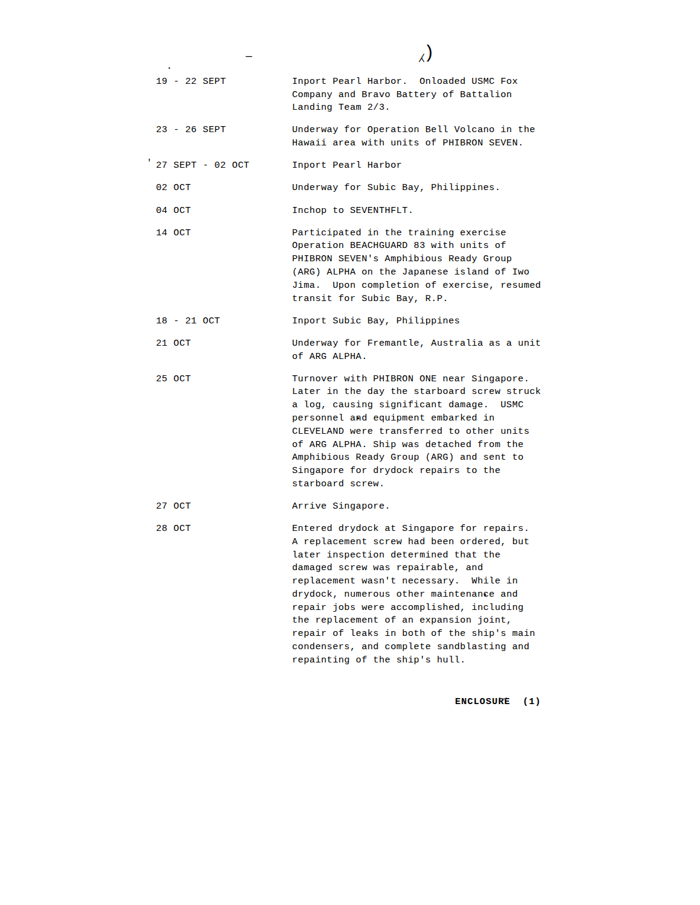. — ⁁)
| 19 - 22 SEPT | Inport Pearl Harbor. Onloaded USMC Fox Company and Bravo Battery of Battalion Landing Team 2/3. |
| 23 - 26 SEPT | Underway for Operation Bell Volcano in the Hawaii area with units of PHIBRON SEVEN. |
| 27 SEPT - 02 OCT | Inport Pearl Harbor |
| 02 OCT | Underway for Subic Bay, Philippines. |
| 04 OCT | Inchop to SEVENTHFLT. |
| 14 OCT | Participated in the training exercise Operation BEACHGUARD 83 with units of PHIBRON SEVEN's Amphibious Ready Group (ARG) ALPHA on the Japanese island of Iwo Jima. Upon completion of exercise, resumed transit for Subic Bay, R.P. |
| 18 - 21 OCT | Inport Subic Bay, Philippines |
| 21 OCT | Underway for Fremantle, Australia as a unit of ARG ALPHA. |
| 25 OCT | Turnover with PHIBRON ONE near Singapore. Later in the day the starboard screw struck a log, causing significant damage. USMC personnel and equipment embarked in CLEVELAND were transferred to other units of ARG ALPHA. Ship was detached from the Amphibious Ready Group (ARG) and sent to Singapore for drydock repairs to the starboard screw. |
| 27 OCT | Arrive Singapore. |
| 28 OCT | Entered drydock at Singapore for repairs. A replacement screw had been ordered, but later inspection determined that the damaged screw was repairable, and replacement wasn't necessary. While in drydock, numerous other maintenance and repair jobs were accomplished, including the replacement of an expansion joint, repair of leaks in both of the ship's main condensers, and complete sandblasting and repainting of the ship's hull. |
‿
ENCLOSURE (1)